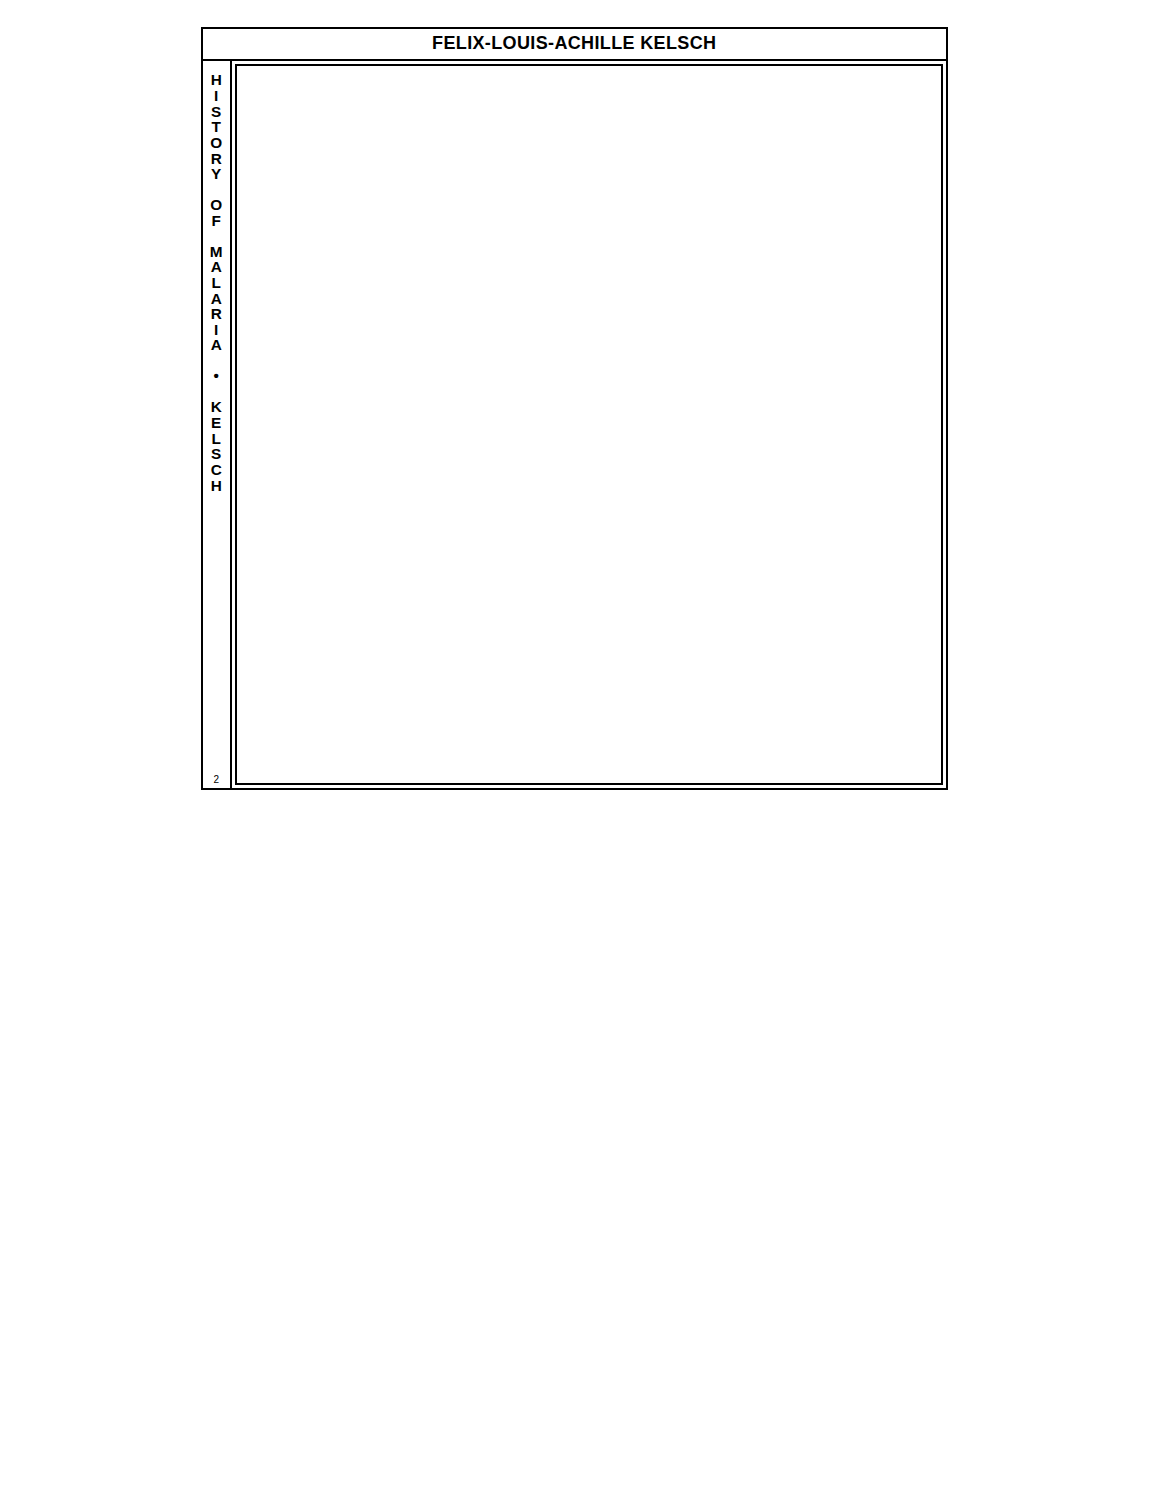FELIX-LOUIS-ACHILLE KELSCH
H I S T O R Y O F M A L A R I A • K E L S C H
2